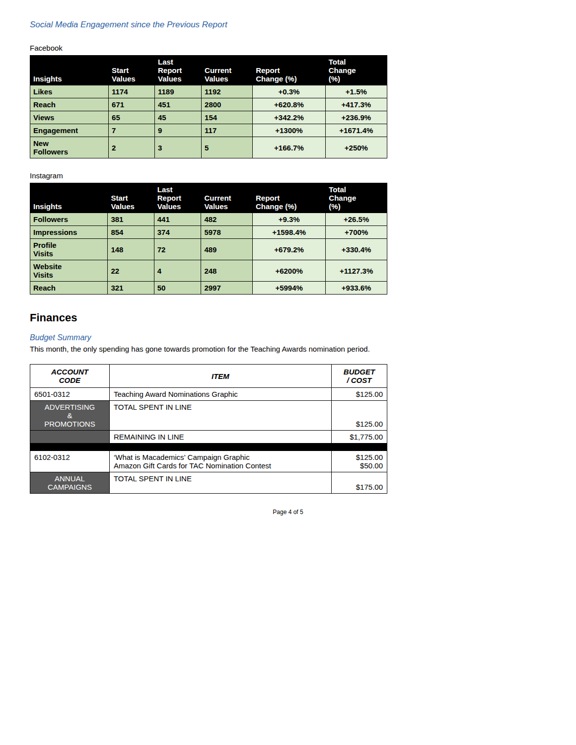Social Media Engagement since the Previous Report
Facebook
| Insights | Start Values | Last Report Values | Current Values | Report Change (%) | Total Change (%) |
| --- | --- | --- | --- | --- | --- |
| Likes | 1174 | 1189 | 1192 | +0.3% | +1.5% |
| Reach | 671 | 451 | 2800 | +620.8% | +417.3% |
| Views | 65 | 45 | 154 | +342.2% | +236.9% |
| Engagement | 7 | 9 | 117 | +1300% | +1671.4% |
| New Followers | 2 | 3 | 5 | +166.7% | +250% |
Instagram
| Insights | Start Values | Last Report Values | Current Values | Report Change (%) | Total Change (%) |
| --- | --- | --- | --- | --- | --- |
| Followers | 381 | 441 | 482 | +9.3% | +26.5% |
| Impressions | 854 | 374 | 5978 | +1598.4% | +700% |
| Profile Visits | 148 | 72 | 489 | +679.2% | +330.4% |
| Website Visits | 22 | 4 | 248 | +6200% | +1127.3% |
| Reach | 321 | 50 | 2997 | +5994% | +933.6% |
Finances
Budget Summary
This month, the only spending has gone towards promotion for the Teaching Awards nomination period.
| ACCOUNT CODE | ITEM | BUDGET / COST |
| --- | --- | --- |
| 6501-0312 | Teaching Award Nominations Graphic | $125.00 |
| ADVERTISING & PROMOTIONS | TOTAL SPENT IN LINE | $125.00 |
| | REMAINING IN LINE | $1,775.00 |
| 6102-0312 | ‘What is Macademics’ Campaign Graphic Amazon Gift Cards for TAC Nomination Contest | $125.00 $50.00 |
| ANNUAL CAMPAIGNS | TOTAL SPENT IN LINE | $175.00 |
Page 4 of 5